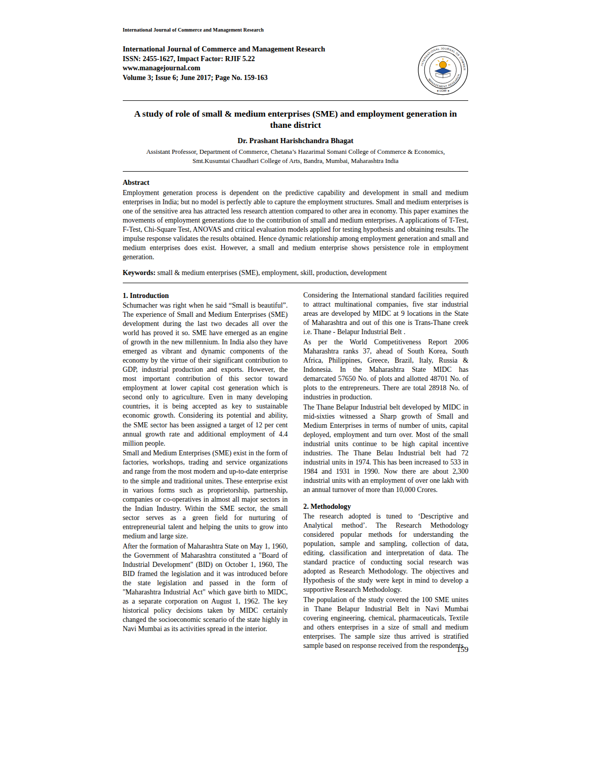International Journal of Commerce and Management Research
International Journal of Commerce and Management Research
ISSN: 2455-1627, Impact Factor: RJIF 5.22
www.managejournal.com
Volume 3; Issue 6; June 2017; Page No. 159-163
INTERNATIONAL JOURNAL OF COMMERCE AND MANAGEMENT RESEARCH ★ IJCMR ★
A study of role of small & medium enterprises (SME) and employment generation in thane district
Dr. Prashant Harishchandra Bhagat
Assistant Professor, Department of Commerce, Chetana’s Hazarimal Somani College of Commerce & Economics,
Smt.Kusumtai Chaudhari College of Arts, Bandra, Mumbai, Maharashtra India
Abstract
Employment generation process is dependent on the predictive capability and development in small and medium enterprises in India; but no model is perfectly able to capture the employment structures. Small and medium enterprises is one of the sensitive area has attracted less research attention compared to other area in economy. This paper examines the movements of employment generations due to the contribution of small and medium enterprises. A applications of T-Test, F-Test, Chi-Square Test, ANOVAS and critical evaluation models applied for testing hypothesis and obtaining results. The impulse response validates the results obtained. Hence dynamic relationship among employment generation and small and medium enterprises does exist. However, a small and medium enterprise shows persistence role in employment generation.
Keywords: small & medium enterprises (SME), employment, skill, production, development
1. Introduction
Schumacher was right when he said “Small is beautiful”. The experience of Small and Medium Enterprises (SME) development during the last two decades all over the world has proved it so. SME have emerged as an engine of growth in the new millennium. In India also they have emerged as vibrant and dynamic components of the economy by the virtue of their significant contribution to GDP, industrial production and exports. However, the most important contribution of this sector toward employment at lower capital cost generation which is second only to agriculture. Even in many developing countries, it is being accepted as key to sustainable economic growth. Considering its potential and ability, the SME sector has been assigned a target of 12 per cent annual growth rate and additional employment of 4.4 million people.
Small and Medium Enterprises (SME) exist in the form of factories, workshops, trading and service organizations and range from the most modern and up-to-date enterprise to the simple and traditional unites. These enterprise exist in various forms such as proprietorship, partnership, companies or co-operatives in almost all major sectors in the Indian Industry. Within the SME sector, the small sector serves as a green field for nurturing of entrepreneurial talent and helping the units to grow into medium and large size.
After the formation of Maharashtra State on May 1, 1960, the Government of Maharashtra constituted a "Board of Industrial Development" (BID) on October 1, 1960, The BID framed the legislation and it was introduced before the state legislation and passed in the form of "Maharashtra Industrial Act" which gave birth to MIDC, as a separate corporation on August 1, 1962. The key historical policy decisions taken by MIDC certainly changed the socioeconomic scenario of the state highly in Navi Mumbai as its activities spread in the interior.
Considering the International standard facilities required to attract multinational companies, five star industrial areas are developed by MIDC at 9 locations in the State of Maharashtra and out of this one is Trans-Thane creek i.e. Thane - Belapur Industrial Belt .
As per the World Competitiveness Report 2006 Maharashtra ranks 37, ahead of South Korea, South Africa, Philippines, Greece, Brazil, Italy, Russia & Indonesia. In the Maharashtra State MIDC has demarcated 57650 No. of plots and allotted 48701 No. of plots to the entrepreneurs. There are total 28918 No. of industries in production.
The Thane Belapur Industrial belt developed by MIDC in mid-sixties witnessed a Sharp growth of Small and Medium Enterprises in terms of number of units, capital deployed, employment and turn over. Most of the small industrial units continue to be high capital incentive industries. The Thane Belau Industrial belt had 72 industrial units in 1974. This has been increased to 533 in 1984 and 1931 in 1990. Now there are about 2,300 industrial units with an employment of over one lakh with an annual turnover of more than 10,000 Crores.
2. Methodology
The research adopted is tuned to ‘Descriptive and Analytical method’. The Research Methodology considered popular methods for understanding the population, sample and sampling, collection of data, editing, classification and interpretation of data. The standard practice of conducting social research was adopted as Research Methodology. The objectives and Hypothesis of the study were kept in mind to develop a supportive Research Methodology.
The population of the study covered the 100 SME unites in Thane Belapur Industrial Belt in Navi Mumbai covering engineering, chemical, pharmaceuticals, Textile and others enterprises in a size of small and medium enterprises. The sample size thus arrived is stratified sample based on response received from the respondents.
159